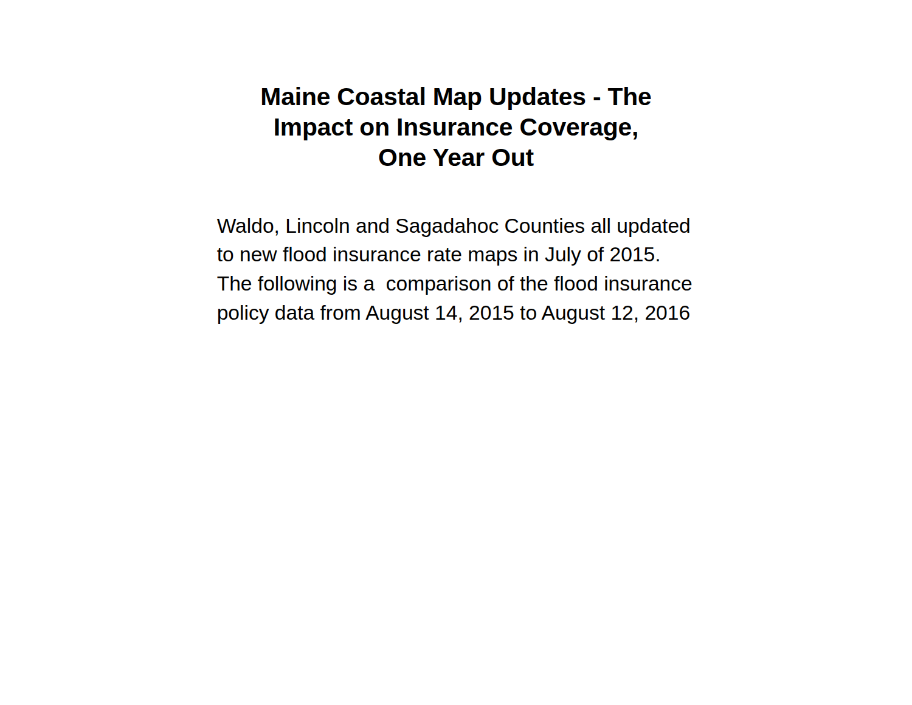Maine Coastal Map Updates - The Impact on Insurance Coverage, One Year Out
Waldo, Lincoln and Sagadahoc Counties all updated to new flood insurance rate maps in July of 2015. The following is a comparison of the flood insurance policy data from August 14, 2015 to August 12, 2016